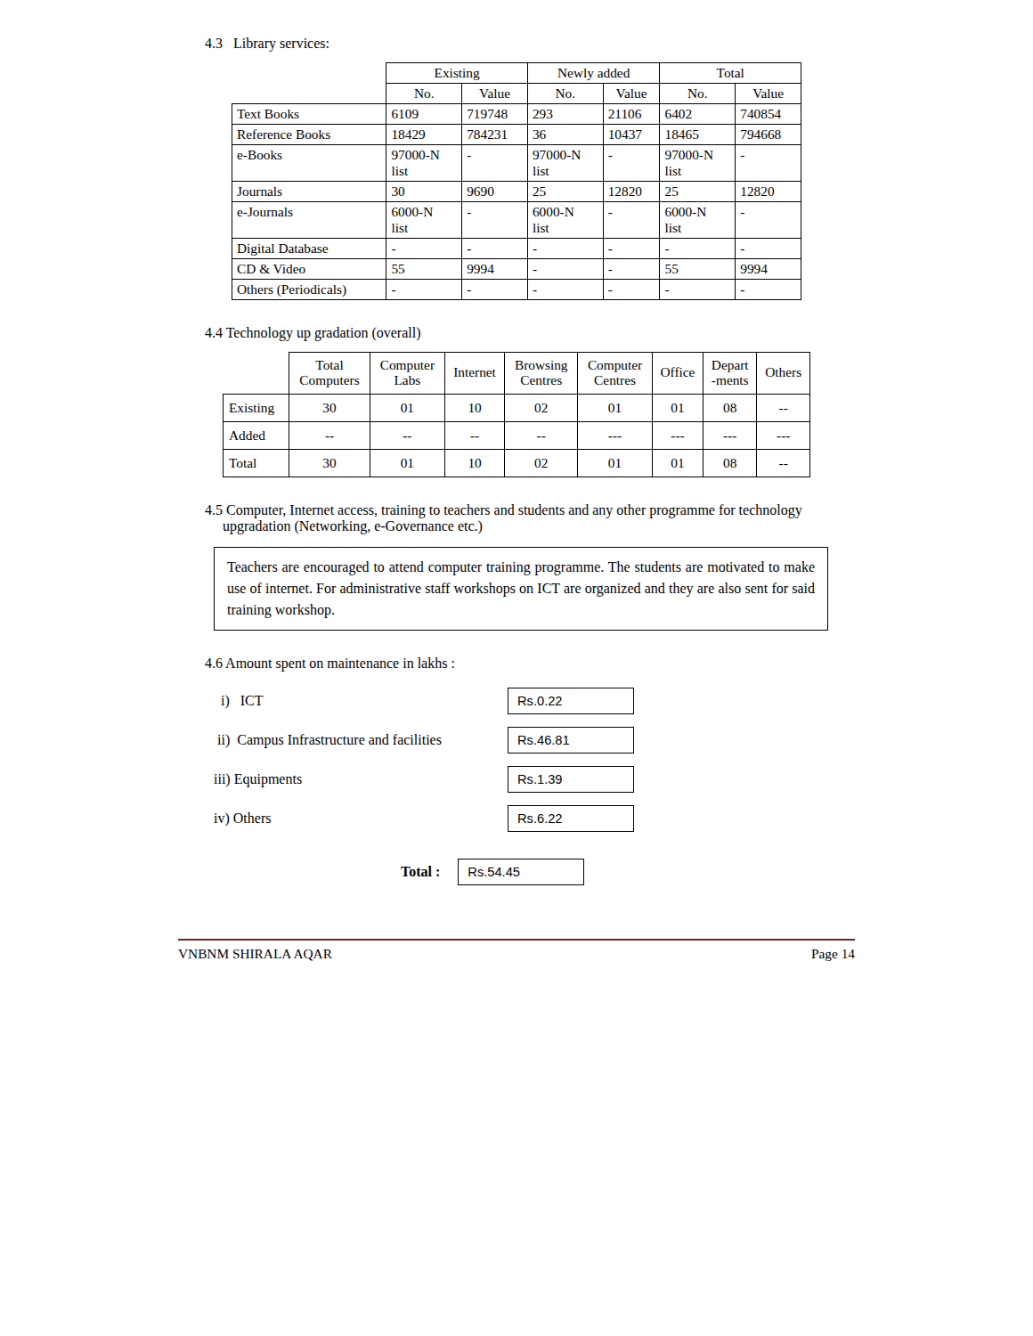4.3 Library services:
| | Existing | Newly added | Total |
| --- | --- | --- | --- |
| | No. | Value | No. | Value | No. | Value |
| Text Books | 6109 | 719748 | 293 | 21106 | 6402 | 740854 |
| Reference Books | 18429 | 784231 | 36 | 10437 | 18465 | 794668 |
| e-Books | 97000-N list | - | 97000-N list | - | 97000-N list | - |
| Journals | 30 | 9690 | 25 | 12820 | 25 | 12820 |
| e-Journals | 6000-N list | - | 6000-N list | - | 6000-N list | - |
| Digital Database | - | - | - | - | - | - |
| CD & Video | 55 | 9994 | - | - | 55 | 9994 |
| Others (Periodicals) | - | - | - | - | - | - |
4.4 Technology up gradation (overall)
| | Total Computers | Computer Labs | Internet | Browsing Centres | Computer Centres | Office | Depart -ments | Others |
| --- | --- | --- | --- | --- | --- | --- | --- | --- |
| Existing | 30 | 01 | 10 | 02 | 01 | 01 | 08 | -- |
| Added | -- | -- | -- | -- | --- | --- | --- | --- |
| Total | 30 | 01 | 10 | 02 | 01 | 01 | 08 | -- |
4.5 Computer, Internet access, training to teachers and students and any other programme for technology
upgradation (Networking, e-Governance etc.)
Teachers are encouraged to attend computer training programme. The students are motivated to make use of internet. For administrative staff workshops on ICT are organized and they are also sent for said training workshop.
4.6 Amount spent on maintenance in lakhs :
i) ICT
Rs.0.22
ii) Campus Infrastructure and facilities
Rs.46.81
iii) Equipments
Rs.1.39
iv) Others
Rs.6.22
Total :
Rs.54.45
VNBNM SHIRALA AQAR
Page 14